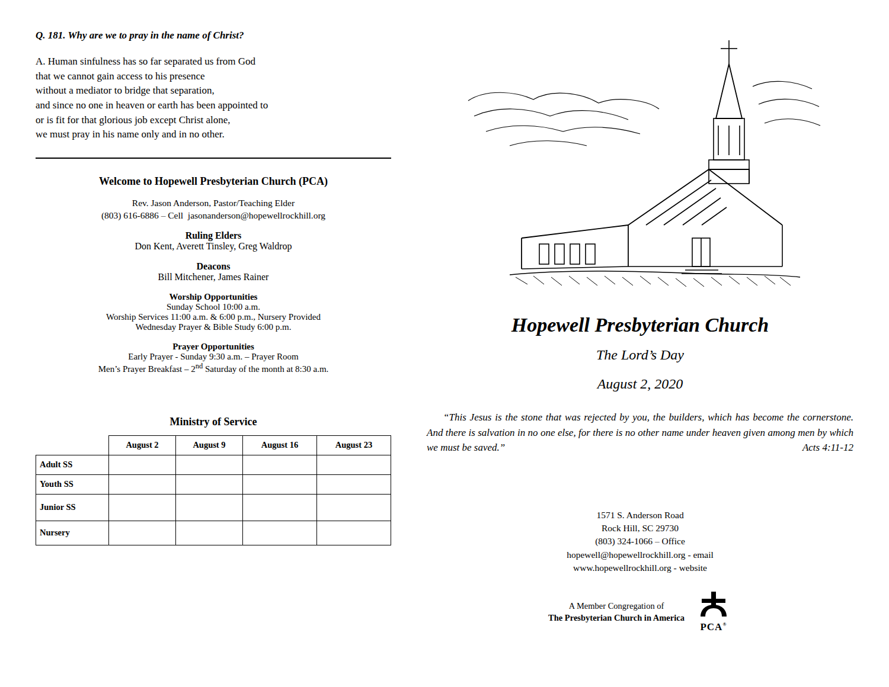Q. 181. Why are we to pray in the name of Christ?
A. Human sinfulness has so far separated us from God
that we cannot gain access to his presence
without a mediator to bridge that separation,
and since no one in heaven or earth has been appointed to
or is fit for that glorious job except Christ alone,
we must pray in his name only and in no other.
Welcome to Hopewell Presbyterian Church (PCA)
Rev. Jason Anderson, Pastor/Teaching Elder
(803) 616-6886 – Cell jasonanderson@hopewellrockhill.org
Ruling Elders Don Kent, Averett Tinsley, Greg Waldrop
Deacons Bill Mitchener, James Rainer
Worship Opportunities Sunday School 10:00 a.m.
Worship Services 11:00 a.m. & 6:00 p.m., Nursery Provided
Wednesday Prayer & Bible Study 6:00 p.m.
Prayer Opportunities Early Prayer - Sunday 9:30 a.m. – Prayer Room
Men’s Prayer Breakfast – 2nd Saturday of the month at 8:30 a.m.
Ministry of Service
| | August 2 | August 9 | August 16 | August 23 |
| --- | --- | --- | --- | --- |
| Adult SS | | | | |
| Youth SS | | | | |
| Junior SS | | | | |
| Nursery | | | | |
Hopewell Presbyterian Church line drawing
Hopewell Presbyterian Church
The Lord’s Day
August 2, 2020
“This Jesus is the stone that was rejected by you, the builders, which has become the cornerstone. And there is salvation in no one else, for there is no other name under heaven given among men by which we must be saved.” Acts 4:11-12
1571 S. Anderson Road
Rock Hill, SC 29730
(803) 324-1066 – Office
hopewell@hopewellrockhill.org - email
www.hopewellrockhill.org - website
A Member Congregation of
The Presbyterian Church in America
PCA emblem
PCA®